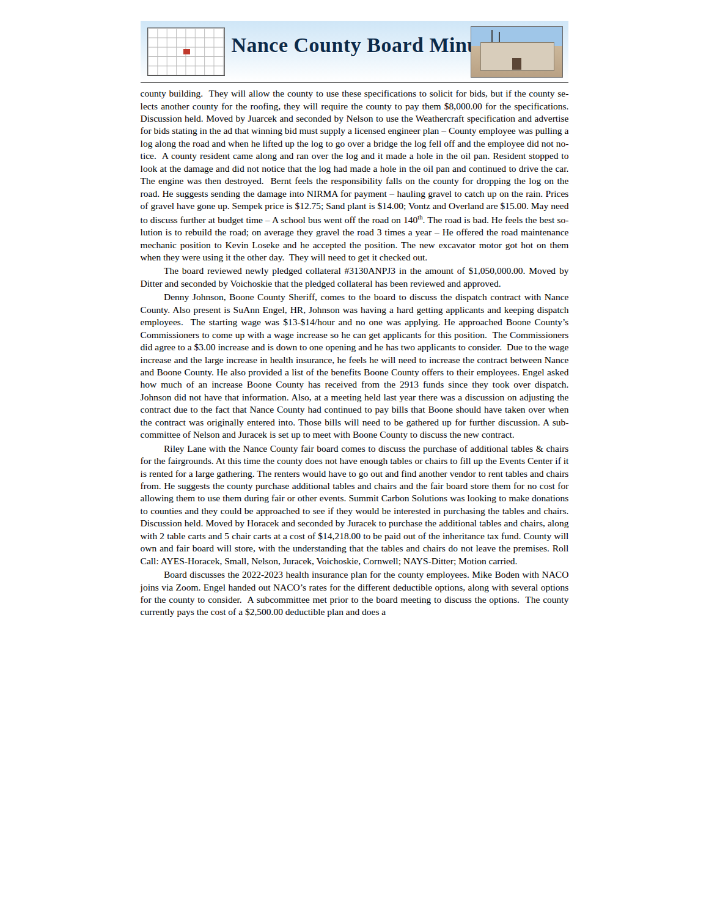Nance County Board Minutes
county building. They will allow the county to use these specifications to solicit for bids, but if the county selects another county for the roofing, they will require the county to pay them $8,000.00 for the specifications. Discussion held. Moved by Juarcek and seconded by Nelson to use the Weathercraft specification and advertise for bids stating in the ad that winning bid must supply a licensed engineer plan – County employee was pulling a log along the road and when he lifted up the log to go over a bridge the log fell off and the employee did not notice. A county resident came along and ran over the log and it made a hole in the oil pan. Resident stopped to look at the damage and did not notice that the log had made a hole in the oil pan and continued to drive the car. The engine was then destroyed. Bernt feels the responsibility falls on the county for dropping the log on the road. He suggests sending the damage into NIRMA for payment – hauling gravel to catch up on the rain. Prices of gravel have gone up. Sempek price is $12.75; Sand plant is $14.00; Vontz and Overland are $15.00. May need to discuss further at budget time – A school bus went off the road on 140th. The road is bad. He feels the best solution is to rebuild the road; on average they gravel the road 3 times a year – He offered the road maintenance mechanic position to Kevin Loseke and he accepted the position. The new excavator motor got hot on them when they were using it the other day. They will need to get it checked out.
The board reviewed newly pledged collateral #3130ANPJ3 in the amount of $1,050,000.00. Moved by Ditter and seconded by Voichoskie that the pledged collateral has been reviewed and approved.
Denny Johnson, Boone County Sheriff, comes to the board to discuss the dispatch contract with Nance County. Also present is SuAnn Engel, HR, Johnson was having a hard getting applicants and keeping dispatch employees. The starting wage was $13-$14/hour and no one was applying. He approached Boone County’s Commissioners to come up with a wage increase so he can get applicants for this position. The Commissioners did agree to a $3.00 increase and is down to one opening and he has two applicants to consider. Due to the wage increase and the large increase in health insurance, he feels he will need to increase the contract between Nance and Boone County. He also provided a list of the benefits Boone County offers to their employees. Engel asked how much of an increase Boone County has received from the 2913 funds since they took over dispatch. Johnson did not have that information. Also, at a meeting held last year there was a discussion on adjusting the contract due to the fact that Nance County had continued to pay bills that Boone should have taken over when the contract was originally entered into. Those bills will need to be gathered up for further discussion. A subcommittee of Nelson and Juracek is set up to meet with Boone County to discuss the new contract.
Riley Lane with the Nance County fair board comes to discuss the purchase of additional tables & chairs for the fairgrounds. At this time the county does not have enough tables or chairs to fill up the Events Center if it is rented for a large gathering. The renters would have to go out and find another vendor to rent tables and chairs from. He suggests the county purchase additional tables and chairs and the fair board store them for no cost for allowing them to use them during fair or other events. Summit Carbon Solutions was looking to make donations to counties and they could be approached to see if they would be interested in purchasing the tables and chairs. Discussion held. Moved by Horacek and seconded by Juracek to purchase the additional tables and chairs, along with 2 table carts and 5 chair carts at a cost of $14,218.00 to be paid out of the inheritance tax fund. County will own and fair board will store, with the understanding that the tables and chairs do not leave the premises. Roll Call: AYES-Horacek, Small, Nelson, Juracek, Voichoskie, Cornwell; NAYS-Ditter; Motion carried.
Board discusses the 2022-2023 health insurance plan for the county employees. Mike Boden with NACO joins via Zoom. Engel handed out NACO’s rates for the different deductible options, along with several options for the county to consider. A subcommittee met prior to the board meeting to discuss the options. The county currently pays the cost of a $2,500.00 deductible plan and does a